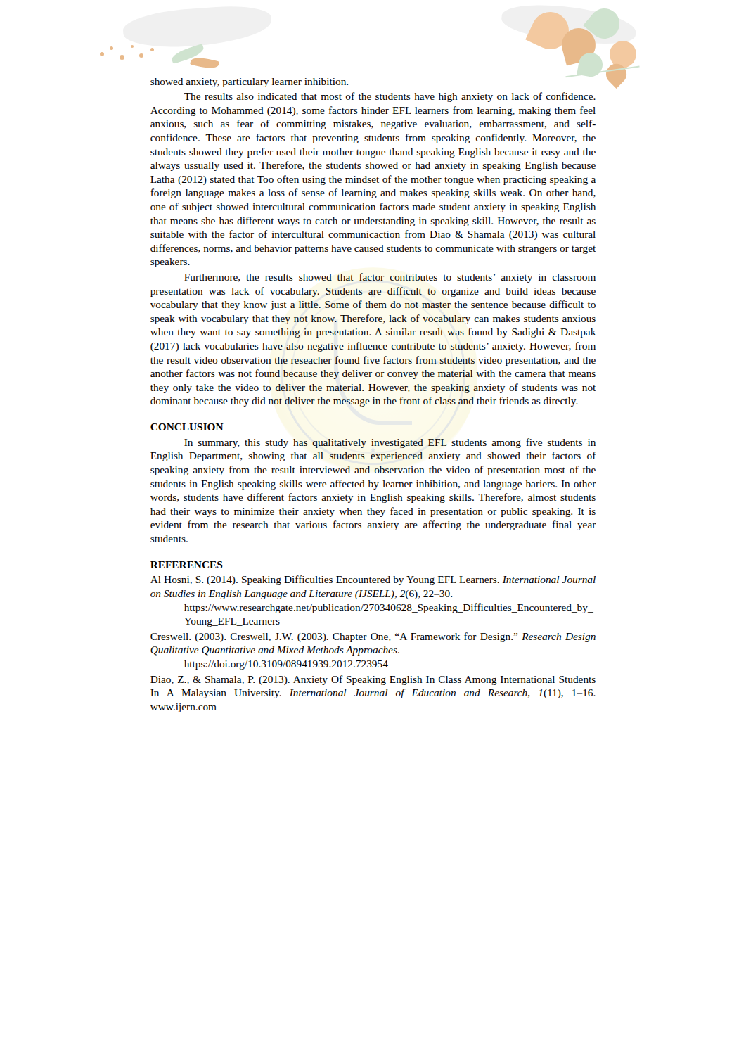showed anxiety, particulary learner inhibition.
The results also indicated that most of the students have high anxiety on lack of confidence. According to Mohammed (2014), some factors hinder EFL learners from learning, making them feel anxious, such as fear of committing mistakes, negative evaluation, embarrassment, and self-confidence. These are factors that preventing students from speaking confidently. Moreover, the students showed they prefer used their mother tongue thand speaking English because it easy and the always ussually used it. Therefore, the students showed or had anxiety in speaking English because Latha (2012) stated that Too often using the mindset of the mother tongue when practicing speaking a foreign language makes a loss of sense of learning and makes speaking skills weak. On other hand, one of subject showed intercultural communication factors made student anxiety in speaking English that means she has different ways to catch or understanding in speaking skill. However, the result as suitable with the factor of intercultural communicaction from Diao & Shamala (2013) was cultural differences, norms, and behavior patterns have caused students to communicate with strangers or target speakers.
Furthermore, the results showed that factor contributes to students’ anxiety in classroom presentation was lack of vocabulary. Students are difficult to organize and build ideas because vocabulary that they know just a little. Some of them do not master the sentence because difficult to speak with vocabulary that they not know. Therefore, lack of vocabulary can makes students anxious when they want to say something in presentation. A similar result was found by Sadighi & Dastpak (2017) lack vocabularies have also negative influence contribute to students’ anxiety. However, from the result video observation the reseacher found five factors from students video presentation, and the another factors was not found because they deliver or convey the material with the camera that means they only take the video to deliver the material. However, the speaking anxiety of students was not dominant because they did not deliver the message in the front of class and their friends as directly.
CONCLUSION
In summary, this study has qualitatively investigated EFL students among five students in English Department, showing that all students experienced anxiety and showed their factors of speaking anxiety from the result interviewed and observation the video of presentation most of the students in English speaking skills were affected by learner inhibition, and language bariers. In other words, students have different factors anxiety in English speaking skills. Therefore, almost students had their ways to minimize their anxiety when they faced in presentation or public speaking. It is evident from the research that various factors anxiety are affecting the undergraduate final year students.
REFERENCES
Al Hosni, S. (2014). Speaking Difficulties Encountered by Young EFL Learners. International Journal on Studies in English Language and Literature (IJSELL), 2(6), 22–30. https://www.researchgate.net/publication/270340628_Speaking_Difficulties_Encountered_by_Young_EFL_Learners
Creswell. (2003). Creswell, J.W. (2003). Chapter One, “A Framework for Design.” Research Design Qualitative Quantitative and Mixed Methods Approaches. https://doi.org/10.3109/08941939.2012.723954
Diao, Z., & Shamala, P. (2013). Anxiety Of Speaking English In Class Among International Students In A Malaysian University. International Journal of Education and Research, 1(11), 1–16. www.ijern.com